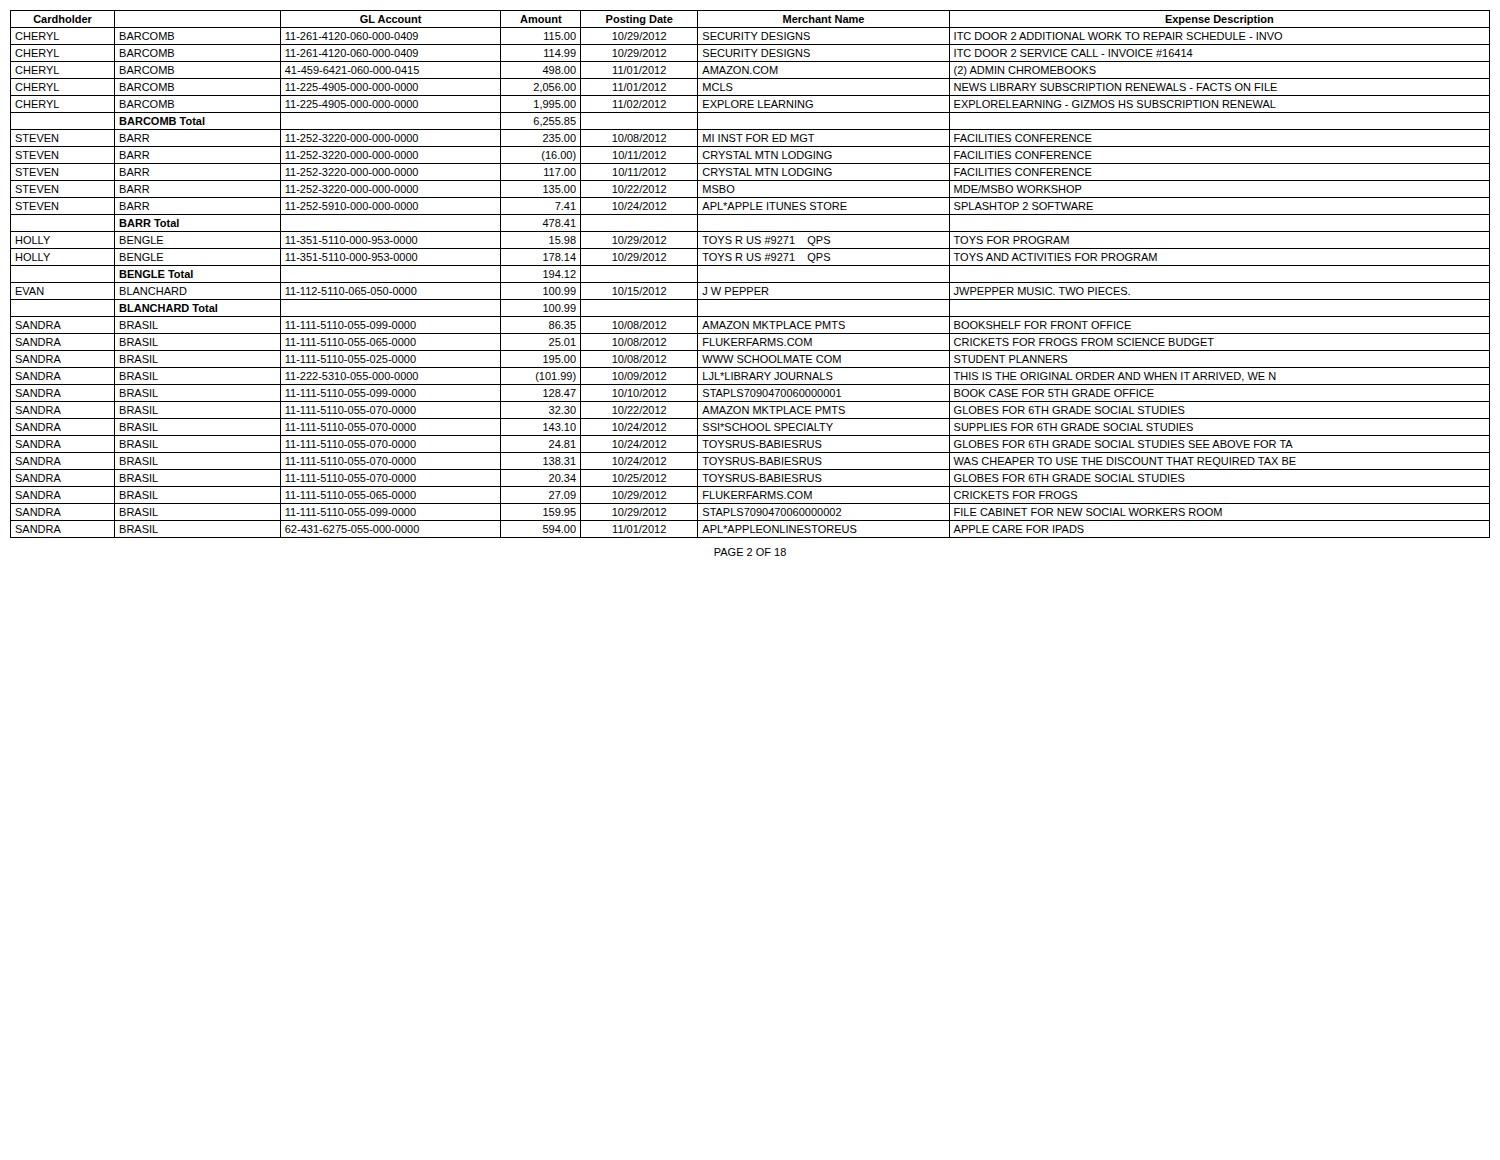| Cardholder | | GL Account | Amount | Posting Date | Merchant Name | Expense Description |
| --- | --- | --- | --- | --- | --- | --- |
| CHERYL | BARCOMB | 11-261-4120-060-000-0409 | 115.00 | 10/29/2012 | SECURITY DESIGNS | ITC DOOR 2 ADDITIONAL WORK TO REPAIR SCHEDULE - INVO |
| CHERYL | BARCOMB | 11-261-4120-060-000-0409 | 114.99 | 10/29/2012 | SECURITY DESIGNS | ITC DOOR 2 SERVICE CALL - INVOICE #16414 |
| CHERYL | BARCOMB | 41-459-6421-060-000-0415 | 498.00 | 11/01/2012 | AMAZON.COM | (2) ADMIN CHROMEBOOKS |
| CHERYL | BARCOMB | 11-225-4905-000-000-0000 | 2,056.00 | 11/01/2012 | MCLS | NEWS LIBRARY SUBSCRIPTION RENEWALS - FACTS ON FILE |
| CHERYL | BARCOMB | 11-225-4905-000-000-0000 | 1,995.00 | 11/02/2012 | EXPLORE LEARNING | EXPLORELEARNING - GIZMOS HS SUBSCRIPTION RENEWAL |
| | BARCOMB Total | | 6,255.85 | | | |
| STEVEN | BARR | 11-252-3220-000-000-0000 | 235.00 | 10/08/2012 | MI INST FOR ED MGT | FACILITIES CONFERENCE |
| STEVEN | BARR | 11-252-3220-000-000-0000 | (16.00) | 10/11/2012 | CRYSTAL MTN LODGING | FACILITIES CONFERENCE |
| STEVEN | BARR | 11-252-3220-000-000-0000 | 117.00 | 10/11/2012 | CRYSTAL MTN LODGING | FACILITIES CONFERENCE |
| STEVEN | BARR | 11-252-3220-000-000-0000 | 135.00 | 10/22/2012 | MSBO | MDE/MSBO WORKSHOP |
| STEVEN | BARR | 11-252-5910-000-000-0000 | 7.41 | 10/24/2012 | APL*APPLE ITUNES STORE | SPLASHTOP 2 SOFTWARE |
| | BARR Total | | 478.41 | | | |
| HOLLY | BENGLE | 11-351-5110-000-953-0000 | 15.98 | 10/29/2012 | TOYS R US #9271 QPS | TOYS FOR PROGRAM |
| HOLLY | BENGLE | 11-351-5110-000-953-0000 | 178.14 | 10/29/2012 | TOYS R US #9271 QPS | TOYS AND ACTIVITIES FOR PROGRAM |
| | BENGLE Total | | 194.12 | | | |
| EVAN | BLANCHARD | 11-112-5110-065-050-0000 | 100.99 | 10/15/2012 | J W PEPPER | JWPEPPER MUSIC. TWO PIECES. |
| | BLANCHARD Total | | 100.99 | | | |
| SANDRA | BRASIL | 11-111-5110-055-099-0000 | 86.35 | 10/08/2012 | AMAZON MKTPLACE PMTS | BOOKSHELF FOR FRONT OFFICE |
| SANDRA | BRASIL | 11-111-5110-055-065-0000 | 25.01 | 10/08/2012 | FLUKERFARMS.COM | CRICKETS FOR FROGS FROM SCIENCE BUDGET |
| SANDRA | BRASIL | 11-111-5110-055-025-0000 | 195.00 | 10/08/2012 | WWW SCHOOLMATE COM | STUDENT PLANNERS |
| SANDRA | BRASIL | 11-222-5310-055-000-0000 | (101.99) | 10/09/2012 | LJL*LIBRARY JOURNALS | THIS IS THE ORIGINAL ORDER AND WHEN IT ARRIVED, WE N |
| SANDRA | BRASIL | 11-111-5110-055-099-0000 | 128.47 | 10/10/2012 | STAPLS7090470060000001 | BOOK CASE FOR 5TH GRADE OFFICE |
| SANDRA | BRASIL | 11-111-5110-055-070-0000 | 32.30 | 10/22/2012 | AMAZON MKTPLACE PMTS | GLOBES FOR 6TH GRADE SOCIAL STUDIES |
| SANDRA | BRASIL | 11-111-5110-055-070-0000 | 143.10 | 10/24/2012 | SSI*SCHOOL SPECIALTY | SUPPLIES FOR 6TH GRADE SOCIAL STUDIES |
| SANDRA | BRASIL | 11-111-5110-055-070-0000 | 24.81 | 10/24/2012 | TOYSRUS-BABIESRUS | GLOBES FOR 6TH GRADE SOCIAL STUDIES SEE ABOVE FOR TA |
| SANDRA | BRASIL | 11-111-5110-055-070-0000 | 138.31 | 10/24/2012 | TOYSRUS-BABIESRUS | WAS CHEAPER TO USE THE DISCOUNT THAT REQUIRED TAX BE |
| SANDRA | BRASIL | 11-111-5110-055-070-0000 | 20.34 | 10/25/2012 | TOYSRUS-BABIESRUS | GLOBES FOR 6TH GRADE SOCIAL STUDIES |
| SANDRA | BRASIL | 11-111-5110-055-065-0000 | 27.09 | 10/29/2012 | FLUKERFARMS.COM | CRICKETS FOR FROGS |
| SANDRA | BRASIL | 11-111-5110-055-099-0000 | 159.95 | 10/29/2012 | STAPLS7090470060000002 | FILE CABINET FOR NEW SOCIAL WORKERS ROOM |
| SANDRA | BRASIL | 62-431-6275-055-000-0000 | 594.00 | 11/01/2012 | APL*APPLEONLINESTOREUS | APPLE CARE FOR IPADS |
PAGE 2 OF 18